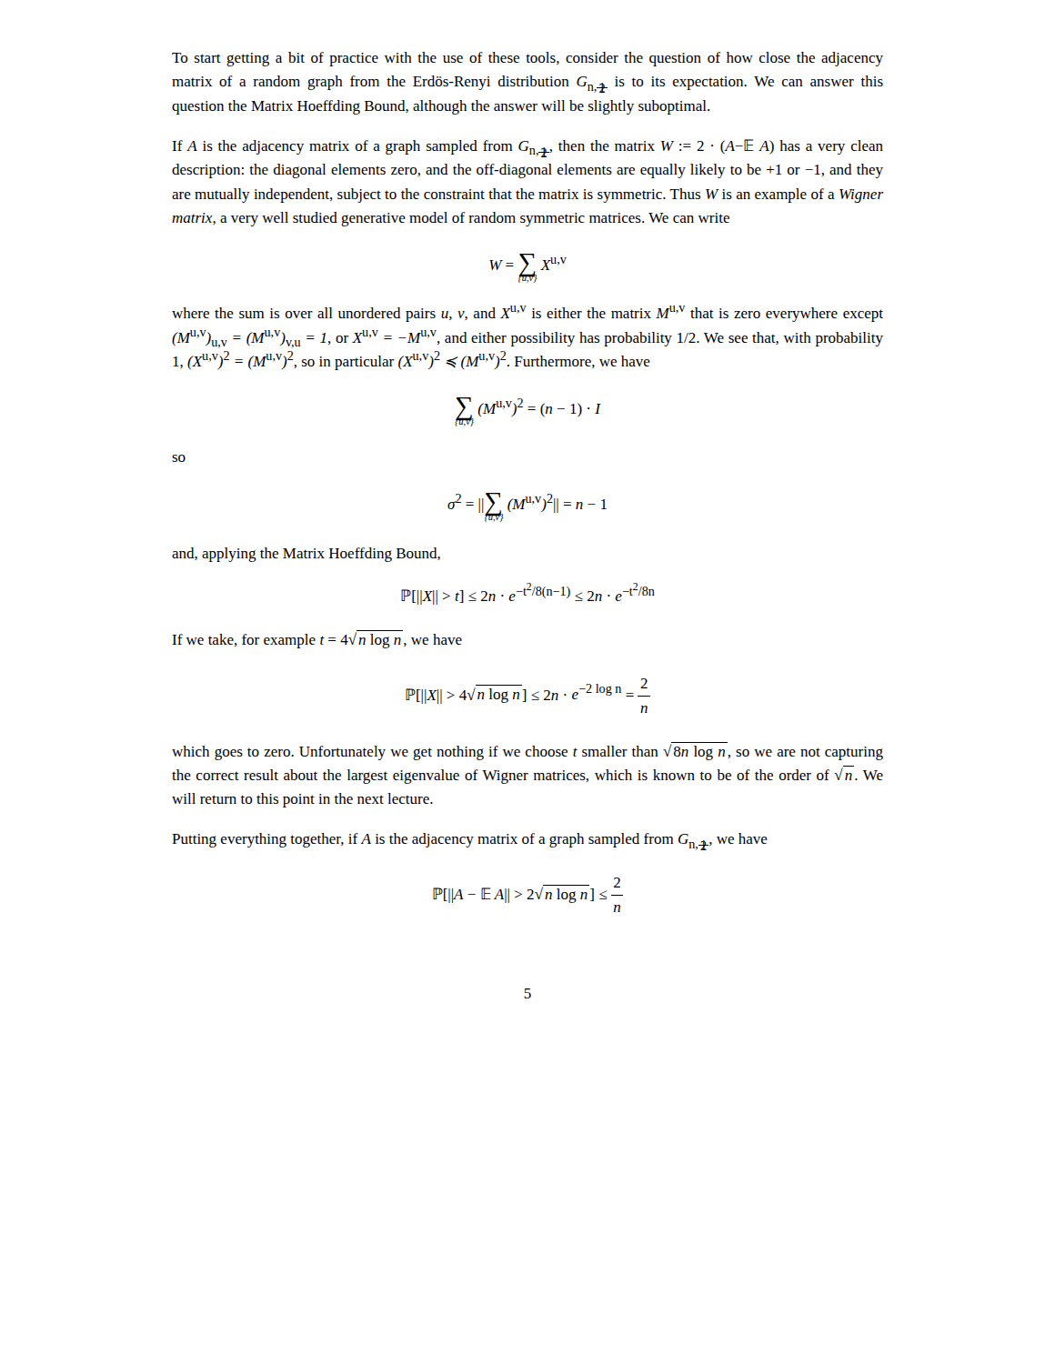To start getting a bit of practice with the use of these tools, consider the question of how close the adjacency matrix of a random graph from the Erdös-Renyi distribution Gn,12 is to its expectation. We can answer this question the Matrix Hoeffding Bound, although the answer will be slightly suboptimal.
If A is the adjacency matrix of a graph sampled from Gn,12, then the matrix W := 2 · (A−𝔼 A) has a very clean description: the diagonal elements zero, and the off-diagonal elements are equally likely to be +1 or −1, and they are mutually independent, subject to the constraint that the matrix is symmetric. Thus W is an example of a Wigner matrix, a very well studied generative model of random symmetric matrices. We can write
W = ∑{u,v} Xu,v
where the sum is over all unordered pairs u, v, and Xu,v is either the matrix Mu,v that is zero everywhere except (Mu,v)u,v = (Mu,v)v,u = 1, or Xu,v = −Mu,v, and either possibility has probability 1/2. We see that, with probability 1, (Xu,v)2 = (Mu,v)2, so in particular (Xu,v)2 ≼ (Mu,v)2. Furthermore, we have
∑{u,v} (Mu,v)2 = (n − 1) · I
so
σ2 = ||∑{u,v} (Mu,v)2|| = n − 1
and, applying the Matrix Hoeffding Bound,
ℙ[||X|| > t] ≤ 2n · e−t2/8(n−1) ≤ 2n · e−t2/8n
If we take, for example t = 4√n log n, we have
ℙ[||X|| > 4√n log n] ≤ 2n · e−2 log n = 2 n
which goes to zero. Unfortunately we get nothing if we choose t smaller than √8n log n, so we are not capturing the correct result about the largest eigenvalue of Wigner matrices, which is known to be of the order of √n. We will return to this point in the next lecture.
Putting everything together, if A is the adjacency matrix of a graph sampled from Gn,12, we have
ℙ[||A − 𝔼 A|| > 2√n log n] ≤ 2 n
5